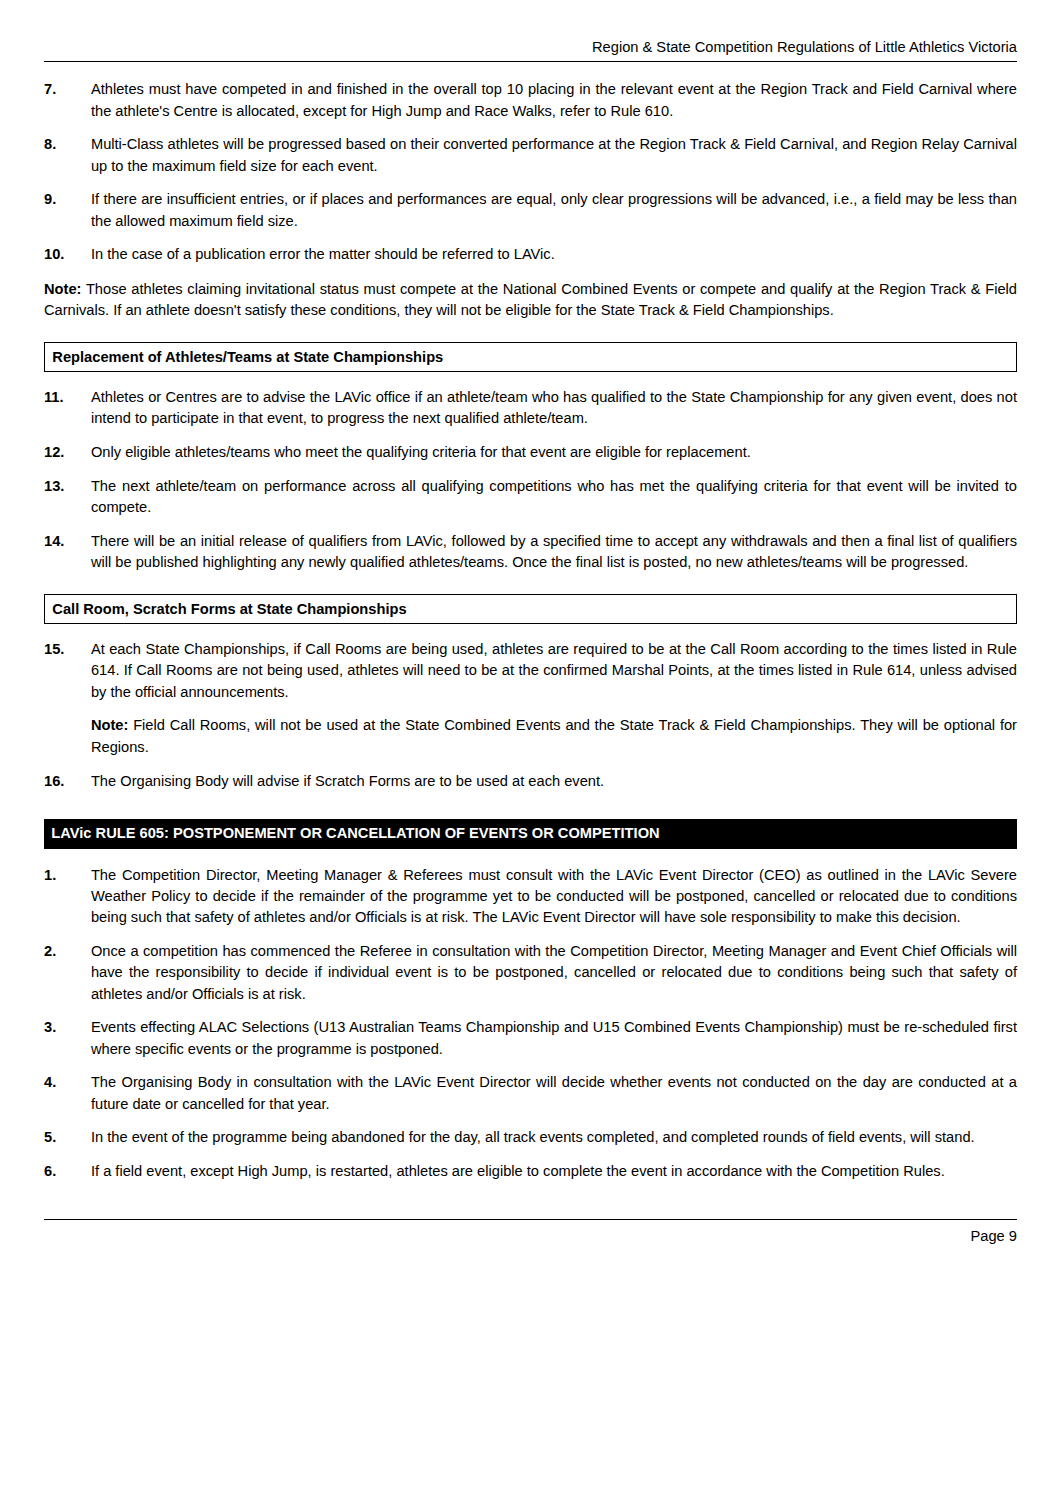Region & State Competition Regulations of Little Athletics Victoria
7. Athletes must have competed in and finished in the overall top 10 placing in the relevant event at the Region Track and Field Carnival where the athlete's Centre is allocated, except for High Jump and Race Walks, refer to Rule 610.
8. Multi-Class athletes will be progressed based on their converted performance at the Region Track & Field Carnival, and Region Relay Carnival up to the maximum field size for each event.
9. If there are insufficient entries, or if places and performances are equal, only clear progressions will be advanced, i.e., a field may be less than the allowed maximum field size.
10. In the case of a publication error the matter should be referred to LAVic.
Note: Those athletes claiming invitational status must compete at the National Combined Events or compete and qualify at the Region Track & Field Carnivals. If an athlete doesn't satisfy these conditions, they will not be eligible for the State Track & Field Championships.
Replacement of Athletes/Teams at State Championships
11. Athletes or Centres are to advise the LAVic office if an athlete/team who has qualified to the State Championship for any given event, does not intend to participate in that event, to progress the next qualified athlete/team.
12. Only eligible athletes/teams who meet the qualifying criteria for that event are eligible for replacement.
13. The next athlete/team on performance across all qualifying competitions who has met the qualifying criteria for that event will be invited to compete.
14. There will be an initial release of qualifiers from LAVic, followed by a specified time to accept any withdrawals and then a final list of qualifiers will be published highlighting any newly qualified athletes/teams. Once the final list is posted, no new athletes/teams will be progressed.
Call Room, Scratch Forms at State Championships
15. At each State Championships, if Call Rooms are being used, athletes are required to be at the Call Room according to the times listed in Rule 614. If Call Rooms are not being used, athletes will need to be at the confirmed Marshal Points, at the times listed in Rule 614, unless advised by the official announcements.
Note: Field Call Rooms, will not be used at the State Combined Events and the State Track & Field Championships. They will be optional for Regions.
16. The Organising Body will advise if Scratch Forms are to be used at each event.
LAVic RULE 605: POSTPONEMENT OR CANCELLATION OF EVENTS OR COMPETITION
1. The Competition Director, Meeting Manager & Referees must consult with the LAVic Event Director (CEO) as outlined in the LAVic Severe Weather Policy to decide if the remainder of the programme yet to be conducted will be postponed, cancelled or relocated due to conditions being such that safety of athletes and/or Officials is at risk. The LAVic Event Director will have sole responsibility to make this decision.
2. Once a competition has commenced the Referee in consultation with the Competition Director, Meeting Manager and Event Chief Officials will have the responsibility to decide if individual event is to be postponed, cancelled or relocated due to conditions being such that safety of athletes and/or Officials is at risk.
3. Events effecting ALAC Selections (U13 Australian Teams Championship and U15 Combined Events Championship) must be re-scheduled first where specific events or the programme is postponed.
4. The Organising Body in consultation with the LAVic Event Director will decide whether events not conducted on the day are conducted at a future date or cancelled for that year.
5. In the event of the programme being abandoned for the day, all track events completed, and completed rounds of field events, will stand.
6. If a field event, except High Jump, is restarted, athletes are eligible to complete the event in accordance with the Competition Rules.
Page 9